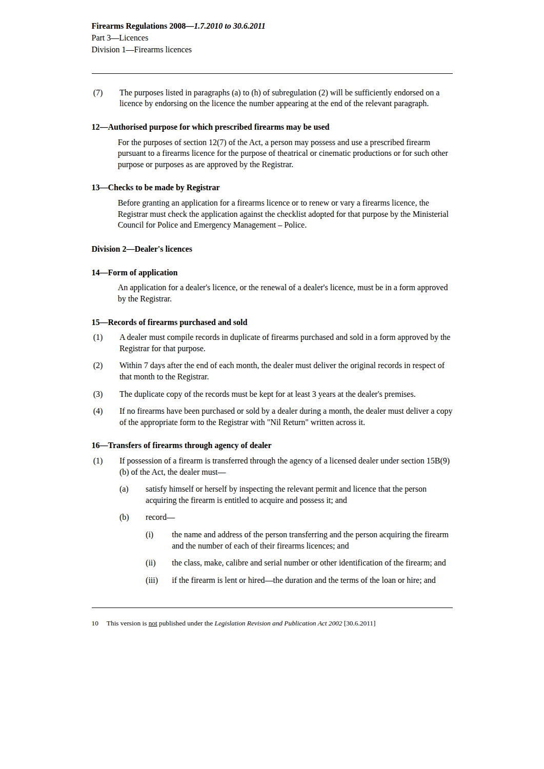Firearms Regulations 2008—1.7.2010 to 30.6.2011
Part 3—Licences
Division 1—Firearms licences
(7)
The purposes listed in paragraphs (a) to (h) of subregulation (2) will be sufficiently endorsed on a licence by endorsing on the licence the number appearing at the end of the relevant paragraph.
12—Authorised purpose for which prescribed firearms may be used
For the purposes of section 12(7) of the Act, a person may possess and use a prescribed firearm pursuant to a firearms licence for the purpose of theatrical or cinematic productions or for such other purpose or purposes as are approved by the Registrar.
13—Checks to be made by Registrar
Before granting an application for a firearms licence or to renew or vary a firearms licence, the Registrar must check the application against the checklist adopted for that purpose by the Ministerial Council for Police and Emergency Management – Police.
Division 2—Dealer's licences
14—Form of application
An application for a dealer's licence, or the renewal of a dealer's licence, must be in a form approved by the Registrar.
15—Records of firearms purchased and sold
(1)
A dealer must compile records in duplicate of firearms purchased and sold in a form approved by the Registrar for that purpose.
(2)
Within 7 days after the end of each month, the dealer must deliver the original records in respect of that month to the Registrar.
(3)
The duplicate copy of the records must be kept for at least 3 years at the dealer's premises.
(4)
If no firearms have been purchased or sold by a dealer during a month, the dealer must deliver a copy of the appropriate form to the Registrar with "Nil Return" written across it.
16—Transfers of firearms through agency of dealer
(1)
If possession of a firearm is transferred through the agency of a licensed dealer under section 15B(9)(b) of the Act, the dealer must—
(a)
satisfy himself or herself by inspecting the relevant permit and licence that the person acquiring the firearm is entitled to acquire and possess it; and
(b)
record—
(i)
the name and address of the person transferring and the person acquiring the firearm and the number of each of their firearms licences; and
(ii)
the class, make, calibre and serial number or other identification of the firearm; and
(iii)
if the firearm is lent or hired—the duration and the terms of the loan or hire; and
10
This version is not published under the Legislation Revision and Publication Act 2002 [30.6.2011]